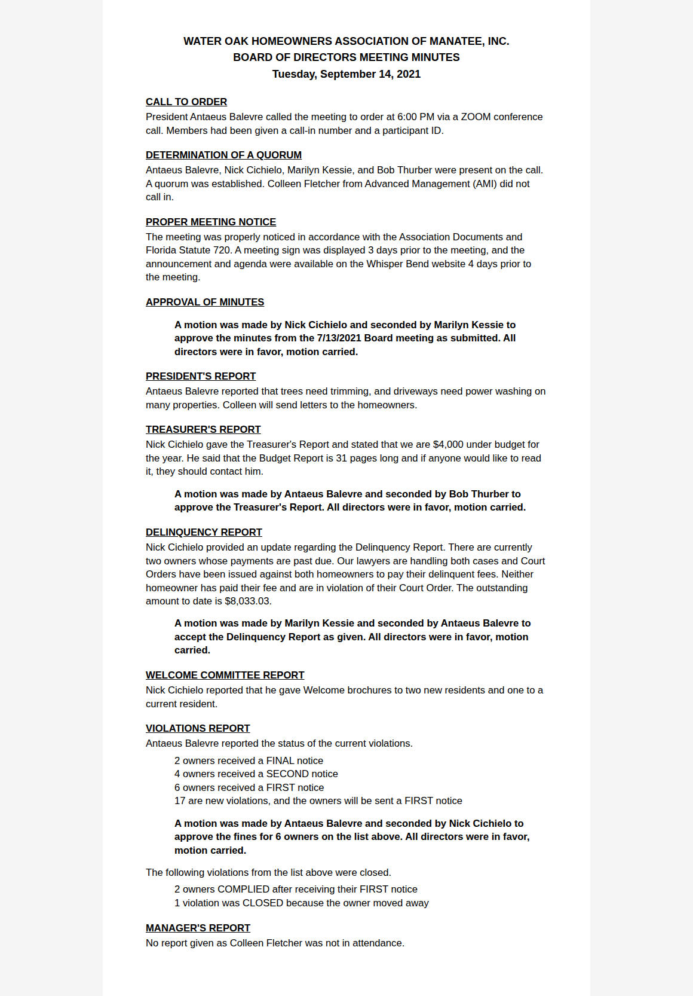WATER OAK HOMEOWNERS ASSOCIATION OF MANATEE, INC.
BOARD OF DIRECTORS MEETING MINUTES
Tuesday, September 14, 2021
Call to Order
President Antaeus Balevre called the meeting to order at 6:00 PM via a ZOOM conference call. Members had been given a call-in number and a participant ID.
Determination of a Quorum
Antaeus Balevre, Nick Cichielo, Marilyn Kessie, and Bob Thurber were present on the call. A quorum was established. Colleen Fletcher from Advanced Management (AMI) did not call in.
Proper Meeting Notice
The meeting was properly noticed in accordance with the Association Documents and Florida Statute 720. A meeting sign was displayed 3 days prior to the meeting, and the announcement and agenda were available on the Whisper Bend website 4 days prior to the meeting.
Approval of Minutes
A motion was made by Nick Cichielo and seconded by Marilyn Kessie to approve the minutes from the 7/13/2021 Board meeting as submitted. All directors were in favor, motion carried.
President's Report
Antaeus Balevre reported that trees need trimming, and driveways need power washing on many properties. Colleen will send letters to the homeowners.
Treasurer's Report
Nick Cichielo gave the Treasurer's Report and stated that we are $4,000 under budget for the year. He said that the Budget Report is 31 pages long and if anyone would like to read it, they should contact him.
A motion was made by Antaeus Balevre and seconded by Bob Thurber to approve the Treasurer's Report. All directors were in favor, motion carried.
Delinquency Report
Nick Cichielo provided an update regarding the Delinquency Report. There are currently two owners whose payments are past due. Our lawyers are handling both cases and Court Orders have been issued against both homeowners to pay their delinquent fees. Neither homeowner has paid their fee and are in violation of their Court Order. The outstanding amount to date is $8,033.03.
A motion was made by Marilyn Kessie and seconded by Antaeus Balevre to accept the Delinquency Report as given. All directors were in favor, motion carried.
Welcome Committee Report
Nick Cichielo reported that he gave Welcome brochures to two new residents and one to a current resident.
Violations Report
Antaeus Balevre reported the status of the current violations.
2 owners received a FINAL notice
4 owners received a SECOND notice
6 owners received a FIRST notice
17 are new violations, and the owners will be sent a FIRST notice
A motion was made by Antaeus Balevre and seconded by Nick Cichielo to approve the fines for 6 owners on the list above. All directors were in favor, motion carried.
The following violations from the list above were closed.
2 owners COMPLIED after receiving their FIRST notice
1 violation was CLOSED because the owner moved away
Manager's Report
No report given as Colleen Fletcher was not in attendance.